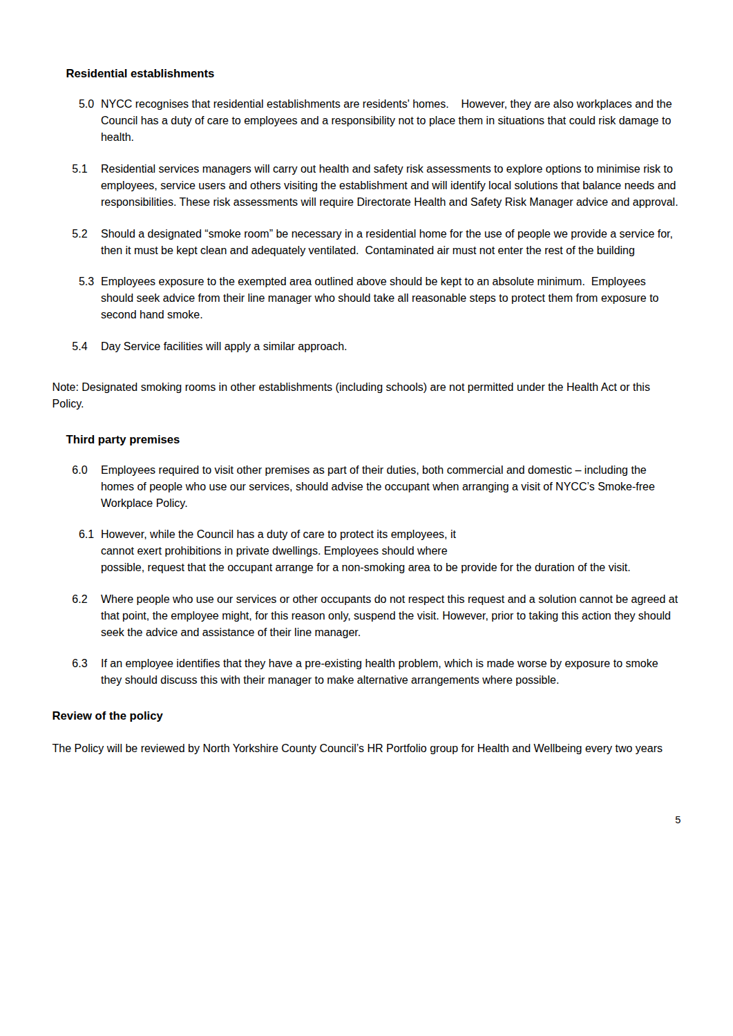Residential establishments
5.0
NYCC recognises that residential establishments are residents' homes. However, they are also workplaces and the Council has a duty of care to employees and a responsibility not to place them in situations that could risk damage to health.
5.1
Residential services managers will carry out health and safety risk assessments to explore options to minimise risk to employees, service users and others visiting the establishment and will identify local solutions that balance needs and responsibilities. These risk assessments will require Directorate Health and Safety Risk Manager advice and approval.
5.2
Should a designated “smoke room” be necessary in a residential home for the use of people we provide a service for, then it must be kept clean and adequately ventilated. Contaminated air must not enter the rest of the building
5.3
Employees exposure to the exempted area outlined above should be kept to an absolute minimum. Employees should seek advice from their line manager who should take all reasonable steps to protect them from exposure to second hand smoke.
5.4
Day Service facilities will apply a similar approach.
Note: Designated smoking rooms in other establishments (including schools) are not permitted under the Health Act or this Policy.
Third party premises
6.0
Employees required to visit other premises as part of their duties, both commercial and domestic – including the homes of people who use our services, should advise the occupant when arranging a visit of NYCC’s Smoke-free Workplace Policy.
6.1
However, while the Council has a duty of care to protect its employees, it
cannot exert prohibitions in private dwellings. Employees should where
possible, request that the occupant arrange for a non-smoking area to be provide for the duration of the visit.
6.2
Where people who use our services or other occupants do not respect this request and a solution cannot be agreed at that point, the employee might, for this reason only, suspend the visit. However, prior to taking this action they should seek the advice and assistance of their line manager.
6.3
If an employee identifies that they have a pre-existing health problem, which is made worse by exposure to smoke they should discuss this with their manager to make alternative arrangements where possible.
Review of the policy
The Policy will be reviewed by North Yorkshire County Council’s HR Portfolio group for Health and Wellbeing every two years
5